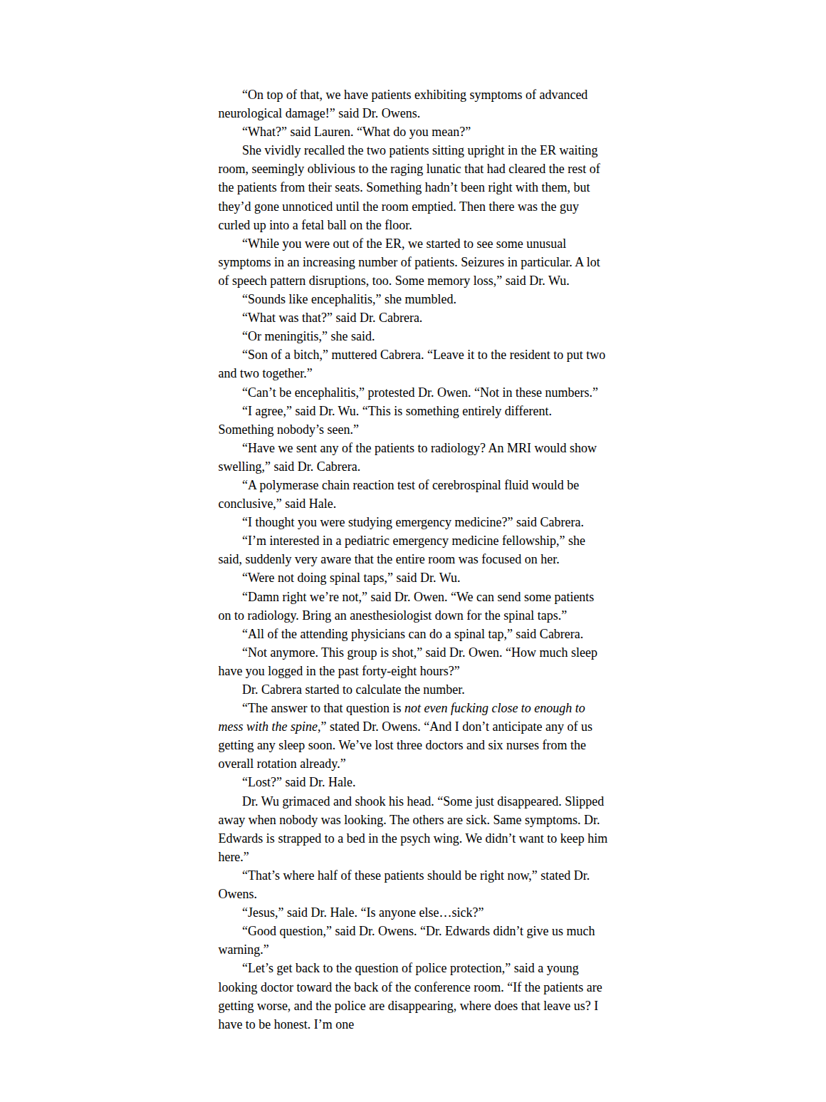“On top of that, we have patients exhibiting symptoms of advanced neurological damage!” said Dr. Owens.
“What?” said Lauren. “What do you mean?”
She vividly recalled the two patients sitting upright in the ER waiting room, seemingly oblivious to the raging lunatic that had cleared the rest of the patients from their seats. Something hadn’t been right with them, but they’d gone unnoticed until the room emptied. Then there was the guy curled up into a fetal ball on the floor.
“While you were out of the ER, we started to see some unusual symptoms in an increasing number of patients. Seizures in particular. A lot of speech pattern disruptions, too. Some memory loss,” said Dr. Wu.
“Sounds like encephalitis,” she mumbled.
“What was that?” said Dr. Cabrera.
“Or meningitis,” she said.
“Son of a bitch,” muttered Cabrera. “Leave it to the resident to put two and two together.”
“Can’t be encephalitis,” protested Dr. Owen. “Not in these numbers.”
“I agree,” said Dr. Wu. “This is something entirely different. Something nobody’s seen.”
“Have we sent any of the patients to radiology? An MRI would show swelling,” said Dr. Cabrera.
“A polymerase chain reaction test of cerebrospinal fluid would be conclusive,” said Hale.
“I thought you were studying emergency medicine?” said Cabrera.
“I’m interested in a pediatric emergency medicine fellowship,” she said, suddenly very aware that the entire room was focused on her.
“Were not doing spinal taps,” said Dr. Wu.
“Damn right we’re not,” said Dr. Owen. “We can send some patients on to radiology. Bring an anesthesiologist down for the spinal taps.”
“All of the attending physicians can do a spinal tap,” said Cabrera.
“Not anymore. This group is shot,” said Dr. Owen. “How much sleep have you logged in the past forty-eight hours?”
Dr. Cabrera started to calculate the number.
“The answer to that question is not even fucking close to enough to mess with the spine,” stated Dr. Owens. “And I don’t anticipate any of us getting any sleep soon. We’ve lost three doctors and six nurses from the overall rotation already.”
“Lost?” said Dr. Hale.
Dr. Wu grimaced and shook his head. “Some just disappeared. Slipped away when nobody was looking. The others are sick. Same symptoms. Dr. Edwards is strapped to a bed in the psych wing. We didn’t want to keep him here.”
“That’s where half of these patients should be right now,” stated Dr. Owens.
“Jesus,” said Dr. Hale. “Is anyone else…sick?”
“Good question,” said Dr. Owens. “Dr. Edwards didn’t give us much warning.”
“Let’s get back to the question of police protection,” said a young looking doctor toward the back of the conference room. “If the patients are getting worse, and the police are disappearing, where does that leave us? I have to be honest. I’m one